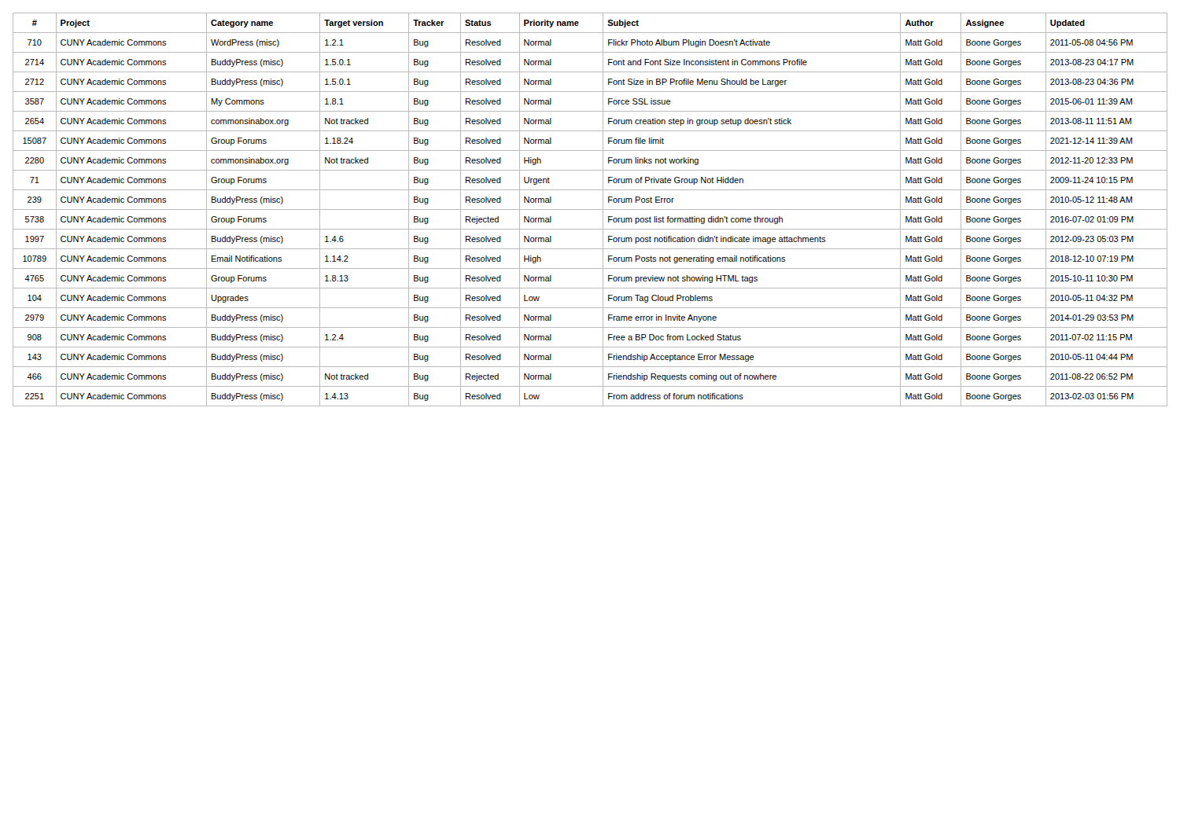| # | Project | Category name | Target version | Tracker | Status | Priority name | Subject | Author | Assignee | Updated |
| --- | --- | --- | --- | --- | --- | --- | --- | --- | --- | --- |
| 710 | CUNY Academic Commons | WordPress (misc) | 1.2.1 | Bug | Resolved | Normal | Flickr Photo Album Plugin Doesn't Activate | Matt Gold | Boone Gorges | 2011-05-08 04:56 PM |
| 2714 | CUNY Academic Commons | BuddyPress (misc) | 1.5.0.1 | Bug | Resolved | Normal | Font and Font Size Inconsistent in Commons Profile | Matt Gold | Boone Gorges | 2013-08-23 04:17 PM |
| 2712 | CUNY Academic Commons | BuddyPress (misc) | 1.5.0.1 | Bug | Resolved | Normal | Font Size in BP Profile Menu Should be Larger | Matt Gold | Boone Gorges | 2013-08-23 04:36 PM |
| 3587 | CUNY Academic Commons | My Commons | 1.8.1 | Bug | Resolved | Normal | Force SSL issue | Matt Gold | Boone Gorges | 2015-06-01 11:39 AM |
| 2654 | CUNY Academic Commons | commonsinabox.org | Not tracked | Bug | Resolved | Normal | Forum creation step in group setup doesn't stick | Matt Gold | Boone Gorges | 2013-08-11 11:51 AM |
| 15087 | CUNY Academic Commons | Group Forums | 1.18.24 | Bug | Resolved | Normal | Forum file limit | Matt Gold | Boone Gorges | 2021-12-14 11:39 AM |
| 2280 | CUNY Academic Commons | commonsinabox.org | Not tracked | Bug | Resolved | High | Forum links not working | Matt Gold | Boone Gorges | 2012-11-20 12:33 PM |
| 71 | CUNY Academic Commons | Group Forums | | Bug | Resolved | Urgent | Forum of Private Group Not Hidden | Matt Gold | Boone Gorges | 2009-11-24 10:15 PM |
| 239 | CUNY Academic Commons | BuddyPress (misc) | | Bug | Resolved | Normal | Forum Post Error | Matt Gold | Boone Gorges | 2010-05-12 11:48 AM |
| 5738 | CUNY Academic Commons | Group Forums | | Bug | Rejected | Normal | Forum post list formatting didn't come through | Matt Gold | Boone Gorges | 2016-07-02 01:09 PM |
| 1997 | CUNY Academic Commons | BuddyPress (misc) | 1.4.6 | Bug | Resolved | Normal | Forum post notification didn't indicate image attachments | Matt Gold | Boone Gorges | 2012-09-23 05:03 PM |
| 10789 | CUNY Academic Commons | Email Notifications | 1.14.2 | Bug | Resolved | High | Forum Posts not generating email notifications | Matt Gold | Boone Gorges | 2018-12-10 07:19 PM |
| 4765 | CUNY Academic Commons | Group Forums | 1.8.13 | Bug | Resolved | Normal | Forum preview not showing HTML tags | Matt Gold | Boone Gorges | 2015-10-11 10:30 PM |
| 104 | CUNY Academic Commons | Upgrades | | Bug | Resolved | Low | Forum Tag Cloud Problems | Matt Gold | Boone Gorges | 2010-05-11 04:32 PM |
| 2979 | CUNY Academic Commons | BuddyPress (misc) | | Bug | Resolved | Normal | Frame error in Invite Anyone | Matt Gold | Boone Gorges | 2014-01-29 03:53 PM |
| 908 | CUNY Academic Commons | BuddyPress (misc) | 1.2.4 | Bug | Resolved | Normal | Free a BP Doc from Locked Status | Matt Gold | Boone Gorges | 2011-07-02 11:15 PM |
| 143 | CUNY Academic Commons | BuddyPress (misc) | | Bug | Resolved | Normal | Friendship Acceptance Error Message | Matt Gold | Boone Gorges | 2010-05-11 04:44 PM |
| 466 | CUNY Academic Commons | BuddyPress (misc) | Not tracked | Bug | Rejected | Normal | Friendship Requests coming out of nowhere | Matt Gold | Boone Gorges | 2011-08-22 06:52 PM |
| 2251 | CUNY Academic Commons | BuddyPress (misc) | 1.4.13 | Bug | Resolved | Low | From address of forum notifications | Matt Gold | Boone Gorges | 2013-02-03 01:56 PM |